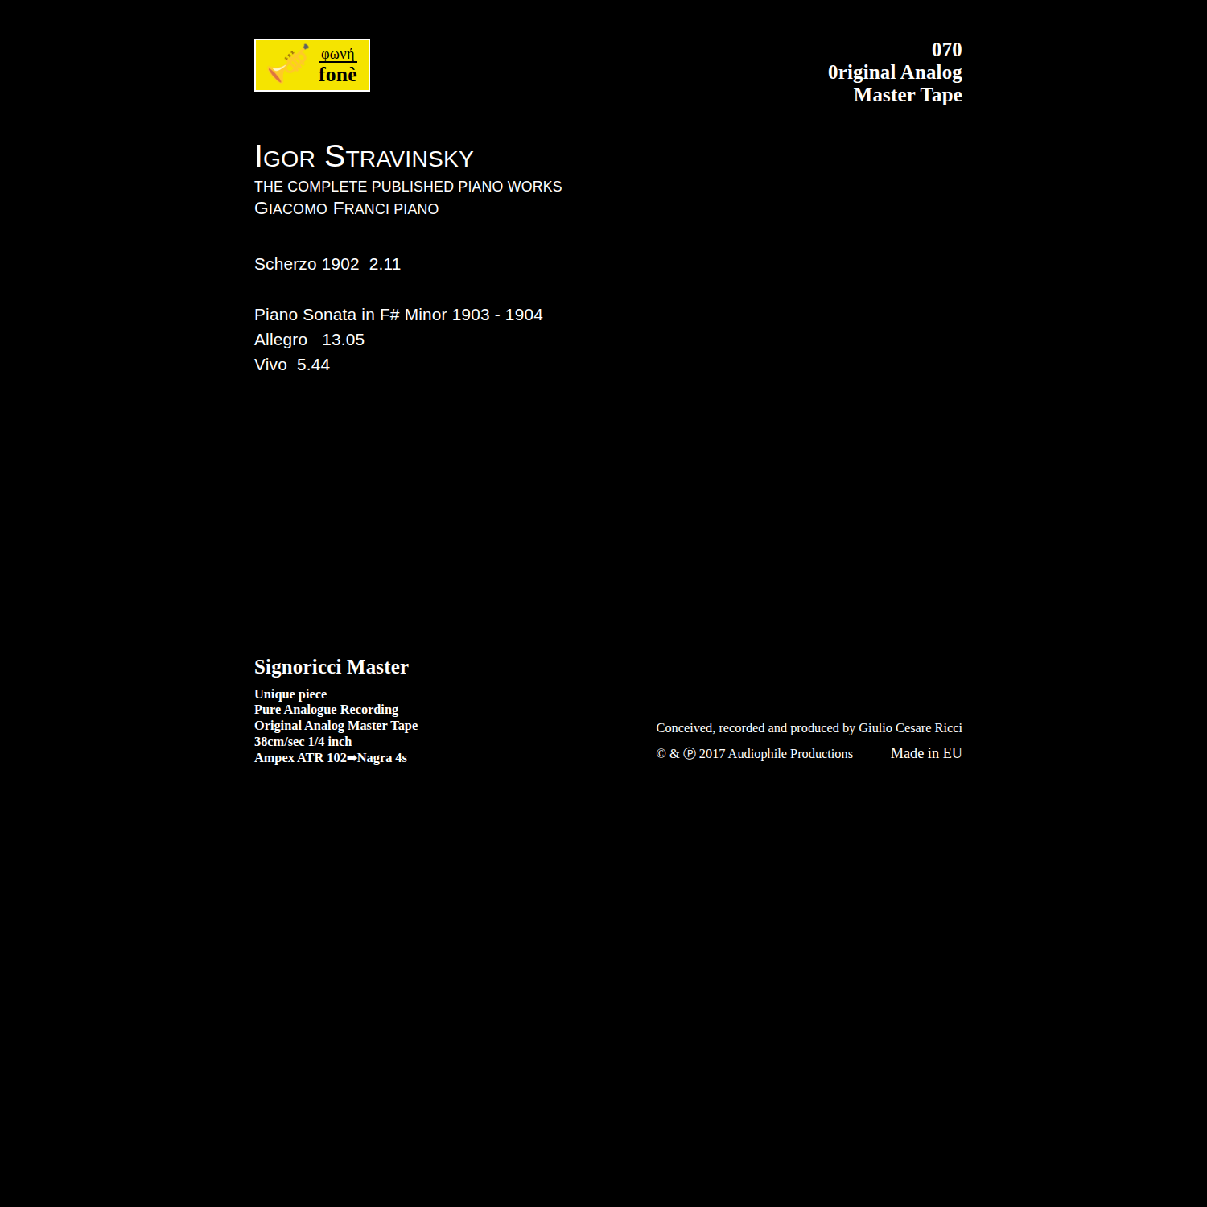🎺 φωνή fonè
070 0riginal Analog
Master Tape
IGOR STRAVINSKY
THE COMPLETE PUBLISHED PIANO WORKS
GIACOMO FRANCI PIANO
Scherzo 1902 2.11
Piano Sonata in F# Minor 1903 - 1904
Allegro 13.05
Vivo 5.44
Signoricci Master
Unique piece
Pure Analogue Recording
Original Analog Master Tape
38cm/sec 1/4 inch
Ampex ATR 102➠Nagra 4s
Conceived, recorded and produced by Giulio Cesare Ricci
© & Ⓟ 2017 Audiophile Productions Made in EU